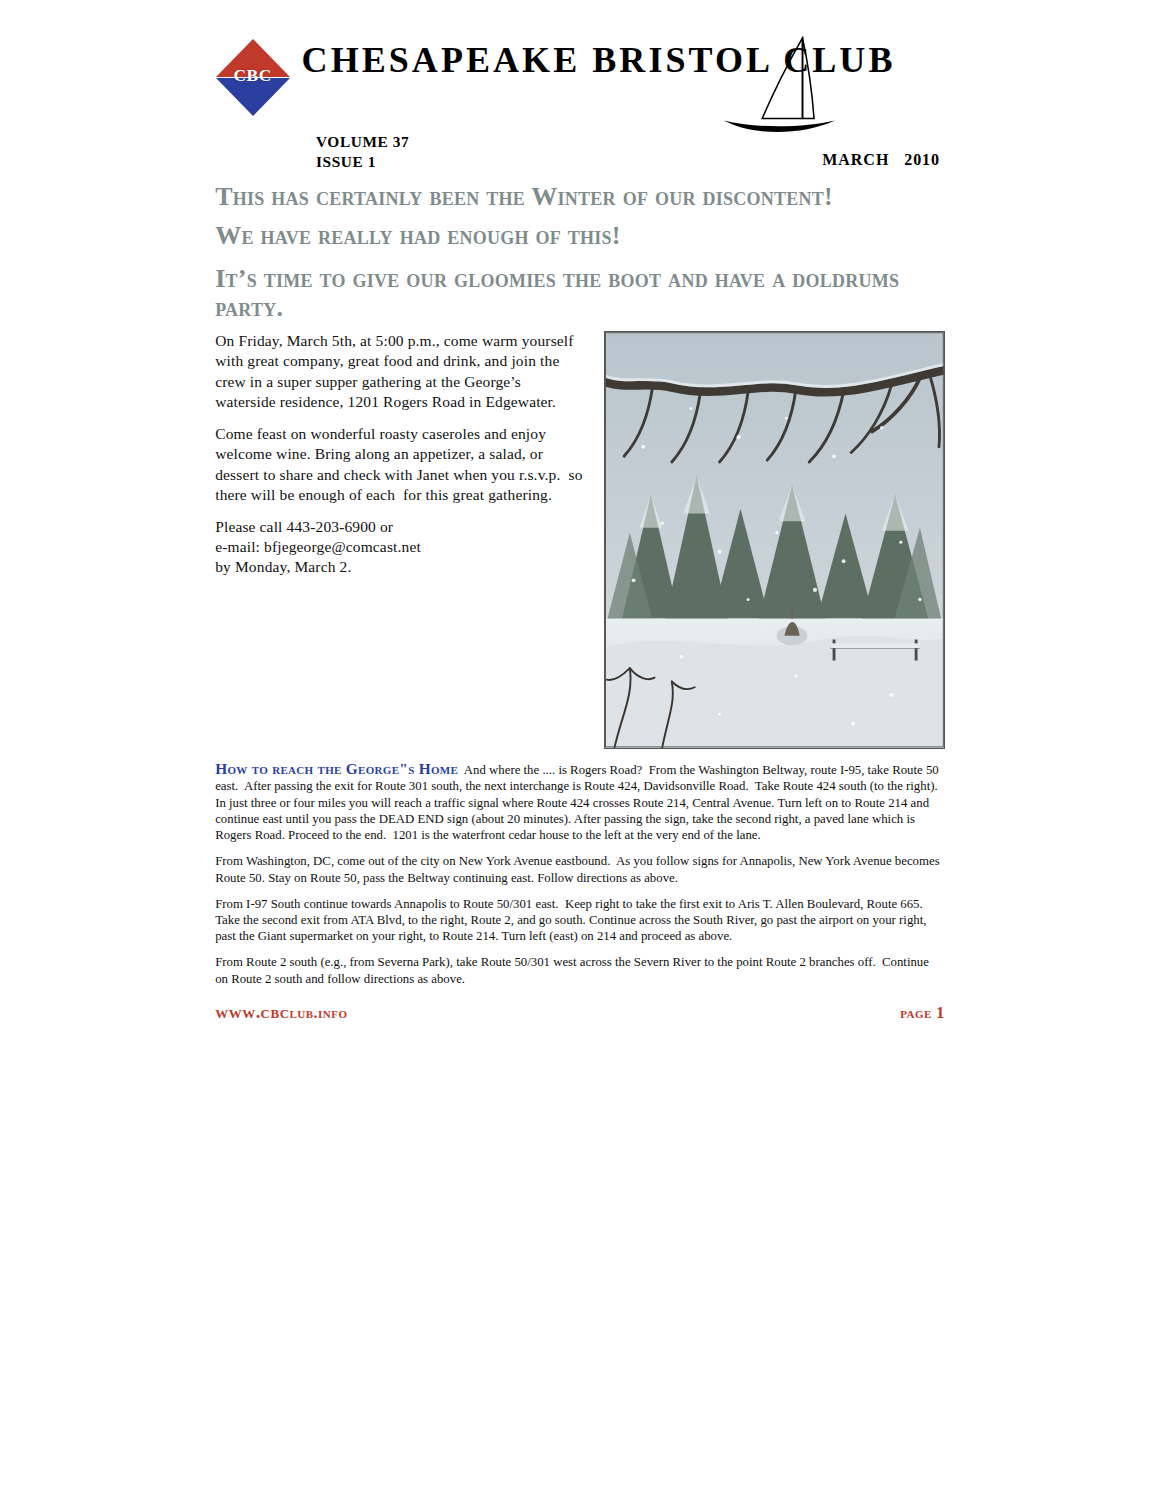CBC
CHESAPEAKE BRISTOL CLUB
VOLUME 37
ISSUE 1
MARCH 2010
This has certainly been the Winter of our discontent!
We have really had enough of this!
It’s time to give our gloomies the boot and have a doldrums party.
On Friday, March 5th, at 5:00 p.m., come warm yourself with great company, great food and drink, and join the crew in a super supper gathering at the George’s waterside residence, 1201 Rogers Road in Edgewater.
Come feast on wonderful roasty caseroles and enjoy welcome wine. Bring along an appetizer, a salad, or dessert to share and check with Janet when you r.s.v.p. so there will be enough of each for this great gathering.
Please call 443-203-6900 or
e-mail: bfjegeorge@comcast.net
by Monday, March 2.
How to reach the George"s Home And where the .... is Rogers Road? From the Washington Beltway, route I-95, take Route 50 east. After passing the exit for Route 301 south, the next interchange is Route 424, Davidsonville Road. Take Route 424 south (to the right). In just three or four miles you will reach a traffic signal where Route 424 crosses Route 214, Central Avenue. Turn left on to Route 214 and continue east until you pass the DEAD END sign (about 20 minutes). After passing the sign, take the second right, a paved lane which is Rogers Road. Proceed to the end. 1201 is the waterfront cedar house to the left at the very end of the lane.
From Washington, DC, come out of the city on New York Avenue eastbound. As you follow signs for Annapolis, New York Avenue becomes Route 50. Stay on Route 50, pass the Beltway continuing east. Follow directions as above.
From I-97 South continue towards Annapolis to Route 50/301 east. Keep right to take the first exit to Aris T. Allen Boulevard, Route 665. Take the second exit from ATA Blvd, to the right, Route 2, and go south. Continue across the South River, go past the airport on your right, past the Giant supermarket on your right, to Route 214. Turn left (east) on 214 and proceed as above.
From Route 2 south (e.g., from Severna Park), take Route 50/301 west across the Severn River to the point Route 2 branches off. Continue on Route 2 south and follow directions as above.
www.CBClub.info
page 1